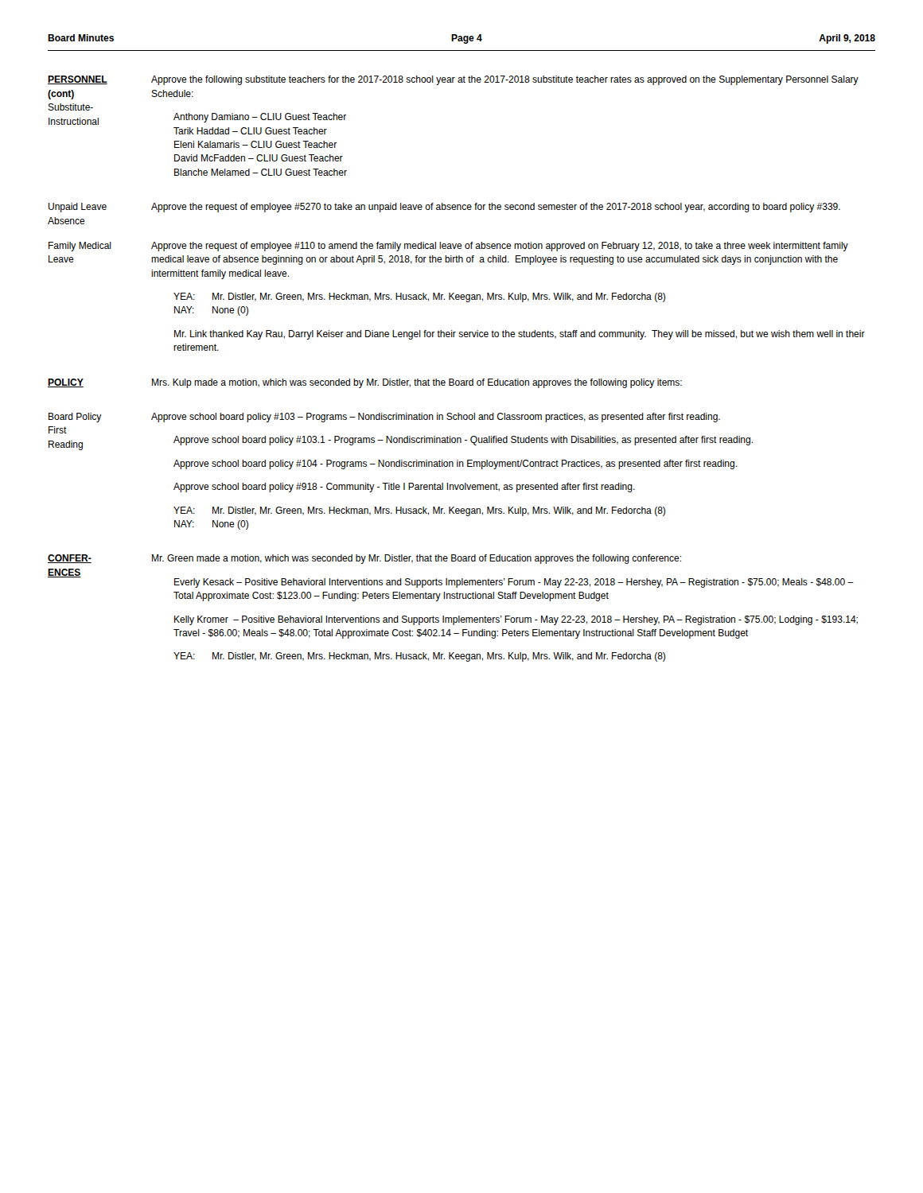Board Minutes Page 4 April 9, 2018
| PERSONNEL (cont) Substitute- Instructional | Approve the following substitute teachers for the 2017-2018 school year at the 2017-2018 substitute teacher rates as approved on the Supplementary Personnel Salary Schedule: Anthony Damiano – CLIU Guest Teacher Tarik Haddad – CLIU Guest Teacher Eleni Kalamaris – CLIU Guest Teacher David McFadden – CLIU Guest Teacher Blanche Melamed – CLIU Guest Teacher |
| Unpaid Leave Absence | Approve the request of employee #5270 to take an unpaid leave of absence for the second semester of the 2017-2018 school year, according to board policy #339. |
| Family Medical Leave | Approve the request of employee #110 to amend the family medical leave of absence motion approved on February 12, 2018, to take a three week intermittent family medical leave of absence beginning on or about April 5, 2018, for the birth of a child. Employee is requesting to use accumulated sick days in conjunction with the intermittent family medical leave. YEA: Mr. Distler, Mr. Green, Mrs. Heckman, Mrs. Husack, Mr. Keegan, Mrs. Kulp, Mrs. Wilk, and Mr. Fedorcha (8) NAY: None (0) Mr. Link thanked Kay Rau, Darryl Keiser and Diane Lengel for their service to the students, staff and community. They will be missed, but we wish them well in their retirement. |
| POLICY | Mrs. Kulp made a motion, which was seconded by Mr. Distler, that the Board of Education approves the following policy items: |
| Board Policy First Reading | Approve school board policy #103 – Programs – Nondiscrimination in School and Classroom practices, as presented after first reading. Approve school board policy #103.1 - Programs – Nondiscrimination - Qualified Students with Disabilities, as presented after first reading. Approve school board policy #104 - Programs – Nondiscrimination in Employment/Contract Practices, as presented after first reading. Approve school board policy #918 - Community - Title I Parental Involvement, as presented after first reading. YEA: Mr. Distler, Mr. Green, Mrs. Heckman, Mrs. Husack, Mr. Keegan, Mrs. Kulp, Mrs. Wilk, and Mr. Fedorcha (8) NAY: None (0) |
| CONFER- ENCES | Mr. Green made a motion, which was seconded by Mr. Distler, that the Board of Education approves the following conference: Everly Kesack – Positive Behavioral Interventions and Supports Implementers’ Forum - May 22-23, 2018 – Hershey, PA – Registration - $75.00; Meals - $48.00 – Total Approximate Cost: $123.00 – Funding: Peters Elementary Instructional Staff Development Budget Kelly Kromer – Positive Behavioral Interventions and Supports Implementers’ Forum - May 22-23, 2018 – Hershey, PA – Registration - $75.00; Lodging - $193.14; Travel - $86.00; Meals – $48.00; Total Approximate Cost: $402.14 – Funding: Peters Elementary Instructional Staff Development Budget YEA: Mr. Distler, Mr. Green, Mrs. Heckman, Mrs. Husack, Mr. Keegan, Mrs. Kulp, Mrs. Wilk, and Mr. Fedorcha (8) |